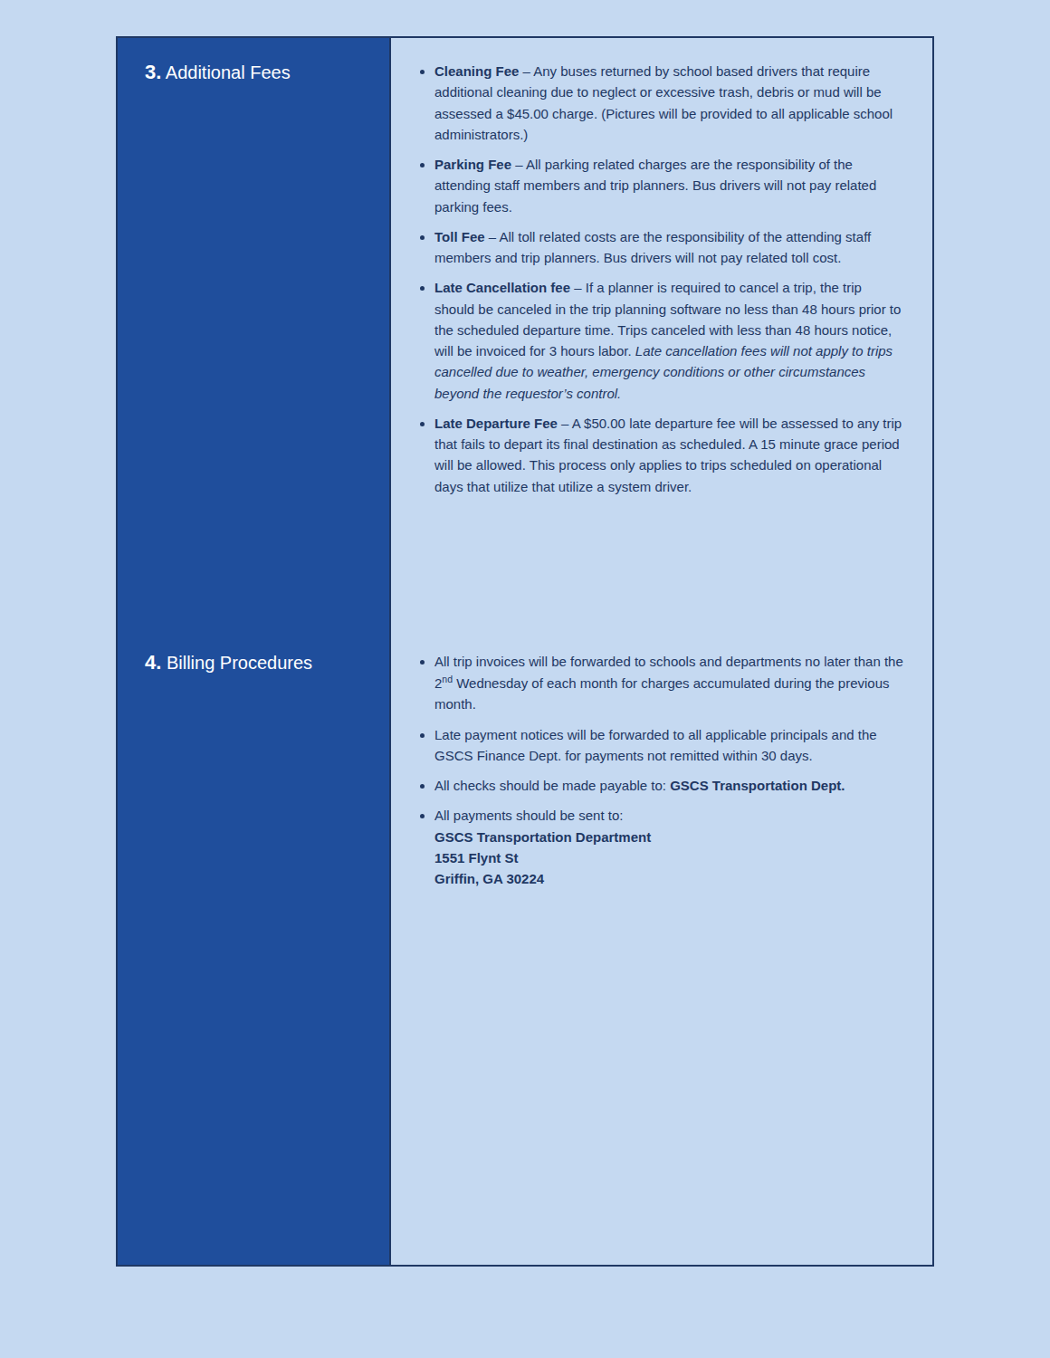| 3. Additional Fees | Cleaning Fee – Any buses returned by school based drivers that require additional cleaning due to neglect or excessive trash, debris or mud will be assessed a $45.00 charge. (Pictures will be provided to all applicable school administrators.) Parking Fee – All parking related charges are the responsibility of the attending staff members and trip planners. Bus drivers will not pay related parking fees. Toll Fee – All toll related costs are the responsibility of the attending staff members and trip planners. Bus drivers will not pay related toll cost. Late Cancellation fee – If a planner is required to cancel a trip, the trip should be canceled in the trip planning software no less than 48 hours prior to the scheduled departure time. Trips canceled with less than 48 hours notice, will be invoiced for 3 hours labor. Late cancellation fees will not apply to trips cancelled due to weather, emergency conditions or other circumstances beyond the requestor’s control. Late Departure Fee – A $50.00 late departure fee will be assessed to any trip that fails to depart its final destination as scheduled. A 15 minute grace period will be allowed. This process only applies to trips scheduled on operational days that utilize that utilize a system driver. |
| 4. Billing Procedures | All trip invoices will be forwarded to schools and departments no later than the 2 nd Wednesday of each month for charges accumulated during the previous month. Late payment notices will be forwarded to all applicable principals and the GSCS Finance Dept. for payments not remitted within 30 days. All checks should be made payable to: GSCS Transportation Dept. All payments should be sent to: GSCS Transportation Department 1551 Flynt St Griffin, GA 30224 |